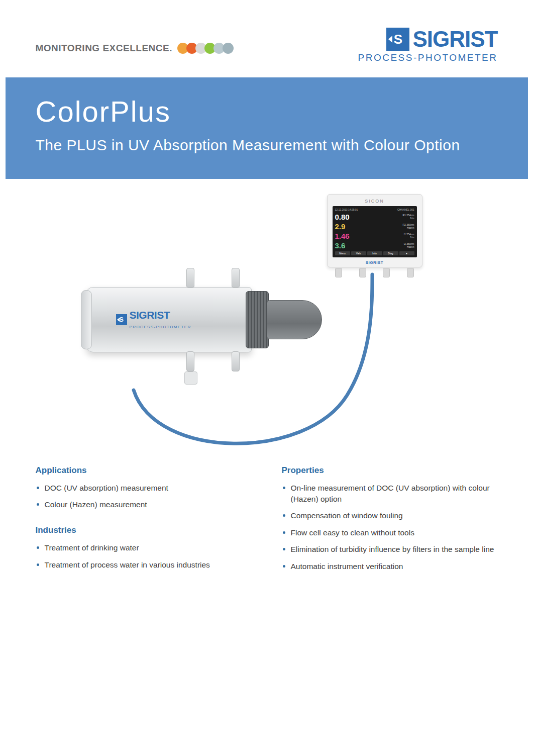MONITORING EXCELLENCE.
S SIGRIST
PROCESS-PHOTOMETER
ColorPlus
The PLUS in UV Absorption Measurement with Colour Option
SICON
12.12.2013 14:25:01 CHANNEL 001
0.80 R1 254nm
1/m
2.9 R2 360nm
Hazen
1.46 I1 254nm
1/m
3.6 I2 360nm
Hazen
Menu
Vals
Info
Diag
▼
SIGRIST
S SIGRIST
PROCESS-PHOTOMETER
Applications
DOC (UV absorption) measurement
Colour (Hazen) measurement
Industries
Treatment of drinking water
Treatment of process water in various industries
Properties
On-line measurement of DOC (UV absorption) with colour (Hazen) option
Compensation of window fouling
Flow cell easy to clean without tools
Elimination of turbidity influence by filters in the sample line
Automatic instrument verification